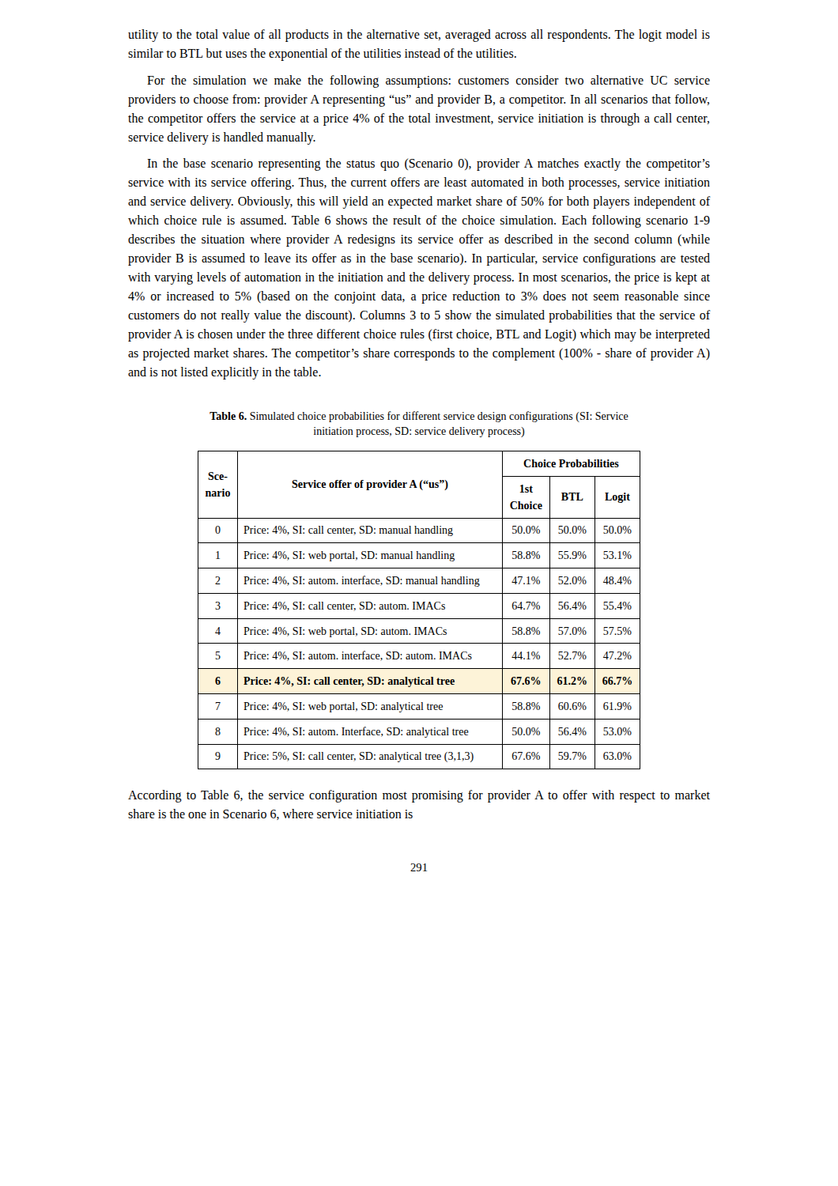utility to the total value of all products in the alternative set, averaged across all respondents. The logit model is similar to BTL but uses the exponential of the utilities instead of the utilities.
For the simulation we make the following assumptions: customers consider two alternative UC service providers to choose from: provider A representing “us” and provider B, a competitor. In all scenarios that follow, the competitor offers the service at a price 4% of the total investment, service initiation is through a call center, service delivery is handled manually.
In the base scenario representing the status quo (Scenario 0), provider A matches exactly the competitor’s service with its service offering. Thus, the current offers are least automated in both processes, service initiation and service delivery. Obviously, this will yield an expected market share of 50% for both players independent of which choice rule is assumed. Table 6 shows the result of the choice simulation. Each following scenario 1-9 describes the situation where provider A redesigns its service offer as described in the second column (while provider B is assumed to leave its offer as in the base scenario). In particular, service configurations are tested with varying levels of automation in the initiation and the delivery process. In most scenarios, the price is kept at 4% or increased to 5% (based on the conjoint data, a price reduction to 3% does not seem reasonable since customers do not really value the discount). Columns 3 to 5 show the simulated probabilities that the service of provider A is chosen under the three different choice rules (first choice, BTL and Logit) which may be interpreted as projected market shares. The competitor’s share corresponds to the complement (100% - share of provider A) and is not listed explicitly in the table.
Table 6. Simulated choice probabilities for different service design configurations (SI: Service initiation process, SD: service delivery process)
| Sce- nario | Service offer of provider A (“us”) | Choice Probabilities |
| --- | --- | --- |
| 1st Choice | BTL | Logit |
| 0 | Price: 4%, SI: call center, SD: manual handling | 50.0% | 50.0% | 50.0% |
| 1 | Price: 4%, SI: web portal, SD: manual handling | 58.8% | 55.9% | 53.1% |
| 2 | Price: 4%, SI: autom. interface, SD: manual handling | 47.1% | 52.0% | 48.4% |
| 3 | Price: 4%, SI: call center, SD: autom. IMACs | 64.7% | 56.4% | 55.4% |
| 4 | Price: 4%, SI: web portal, SD: autom. IMACs | 58.8% | 57.0% | 57.5% |
| 5 | Price: 4%, SI: autom. interface, SD: autom. IMACs | 44.1% | 52.7% | 47.2% |
| 6 | Price: 4%, SI: call center, SD: analytical tree | 67.6% | 61.2% | 66.7% |
| 7 | Price: 4%, SI: web portal, SD: analytical tree | 58.8% | 60.6% | 61.9% |
| 8 | Price: 4%, SI: autom. Interface, SD: analytical tree | 50.0% | 56.4% | 53.0% |
| 9 | Price: 5%, SI: call center, SD: analytical tree (3,1,3) | 67.6% | 59.7% | 63.0% |
According to Table 6, the service configuration most promising for provider A to offer with respect to market share is the one in Scenario 6, where service initiation is
291